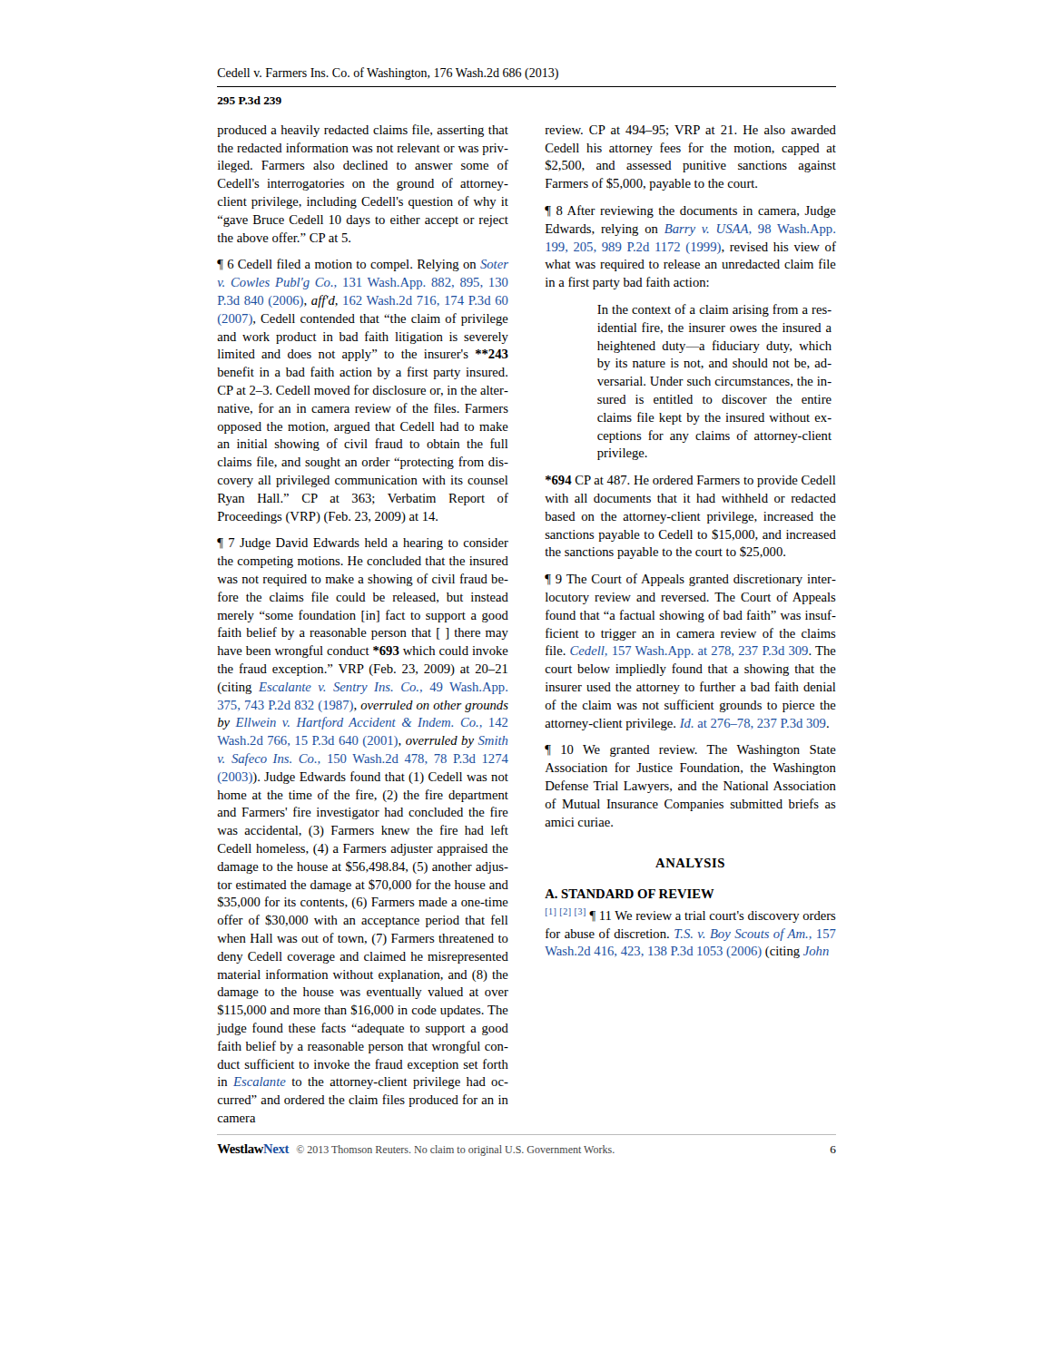Cedell v. Farmers Ins. Co. of Washington, 176 Wash.2d 686 (2013)
295 P.3d 239
produced a heavily redacted claims file, asserting that the redacted information was not relevant or was privileged. Farmers also declined to answer some of Cedell's interrogatories on the ground of attorney-client privilege, including Cedell's question of why it “gave Bruce Cedell 10 days to either accept or reject the above offer.” CP at 5.
¶ 6 Cedell filed a motion to compel. Relying on Soter v. Cowles Publ'g Co., 131 Wash.App. 882, 895, 130 P.3d 840 (2006), aff'd, 162 Wash.2d 716, 174 P.3d 60 (2007), Cedell contended that “the claim of privilege and work product in bad faith litigation is severely limited and does not apply” to the insurer's **243 benefit in a bad faith action by a first party insured. CP at 2–3. Cedell moved for disclosure or, in the alternative, for an in camera review of the files. Farmers opposed the motion, argued that Cedell had to make an initial showing of civil fraud to obtain the full claims file, and sought an order “protecting from discovery all privileged communication with its counsel Ryan Hall.” CP at 363; Verbatim Report of Proceedings (VRP) (Feb. 23, 2009) at 14.
¶ 7 Judge David Edwards held a hearing to consider the competing motions. He concluded that the insured was not required to make a showing of civil fraud before the claims file could be released, but instead merely “some foundation [in] fact to support a good faith belief by a reasonable person that [ ] there may have been wrongful conduct *693 which could invoke the fraud exception.” VRP (Feb. 23, 2009) at 20–21 (citing Escalante v. Sentry Ins. Co., 49 Wash.App. 375, 743 P.2d 832 (1987), overruled on other grounds by Ellwein v. Hartford Accident & Indem. Co., 142 Wash.2d 766, 15 P.3d 640 (2001), overruled by Smith v. Safeco Ins. Co., 150 Wash.2d 478, 78 P.3d 1274 (2003)). Judge Edwards found that (1) Cedell was not home at the time of the fire, (2) the fire department and Farmers' fire investigator had concluded the fire was accidental, (3) Farmers knew the fire had left Cedell homeless, (4) a Farmers adjuster appraised the damage to the house at $56,498.84, (5) another adjustor estimated the damage at $70,000 for the house and $35,000 for its contents, (6) Farmers made a one-time offer of $30,000 with an acceptance period that fell when Hall was out of town, (7) Farmers threatened to deny Cedell coverage and claimed he misrepresented material information without explanation, and (8) the damage to the house was eventually valued at over $115,000 and more than $16,000 in code updates. The judge found these facts “adequate to support a good faith belief by a reasonable person that wrongful conduct sufficient to invoke the fraud exception set forth in Escalante to the attorney-client privilege had occurred” and ordered the claim files produced for an in camera
review. CP at 494–95; VRP at 21. He also awarded Cedell his attorney fees for the motion, capped at $2,500, and assessed punitive sanctions against Farmers of $5,000, payable to the court.
¶ 8 After reviewing the documents in camera, Judge Edwards, relying on Barry v. USAA, 98 Wash.App. 199, 205, 989 P.2d 1172 (1999), revised his view of what was required to release an unredacted claim file in a first party bad faith action:
In the context of a claim arising from a residential fire, the insurer owes the insured a heightened duty—a fiduciary duty, which by its nature is not, and should not be, adversarial. Under such circumstances, the insured is entitled to discover the entire claims file kept by the insured without exceptions for any claims of attorney-client privilege.
*694 CP at 487. He ordered Farmers to provide Cedell with all documents that it had withheld or redacted based on the attorney-client privilege, increased the sanctions payable to Cedell to $15,000, and increased the sanctions payable to the court to $25,000.
¶ 9 The Court of Appeals granted discretionary interlocutory review and reversed. The Court of Appeals found that “a factual showing of bad faith” was insufficient to trigger an in camera review of the claims file. Cedell, 157 Wash.App. at 278, 237 P.3d 309. The court below impliedly found that a showing that the insurer used the attorney to further a bad faith denial of the claim was not sufficient grounds to pierce the attorney-client privilege. Id. at 276–78, 237 P.3d 309.
¶ 10 We granted review. The Washington State Association for Justice Foundation, the Washington Defense Trial Lawyers, and the National Association of Mutual Insurance Companies submitted briefs as amici curiae.
ANALYSIS
A. STANDARD OF REVIEW
[1] [2] [3] ¶ 11 We review a trial court's discovery orders for abuse of discretion. T.S. v. Boy Scouts of Am., 157 Wash.2d 416, 423, 138 P.3d 1053 (2006) (citing John
WestlawNext
© 2013 Thomson Reuters. No claim to original U.S. Government Works.
6